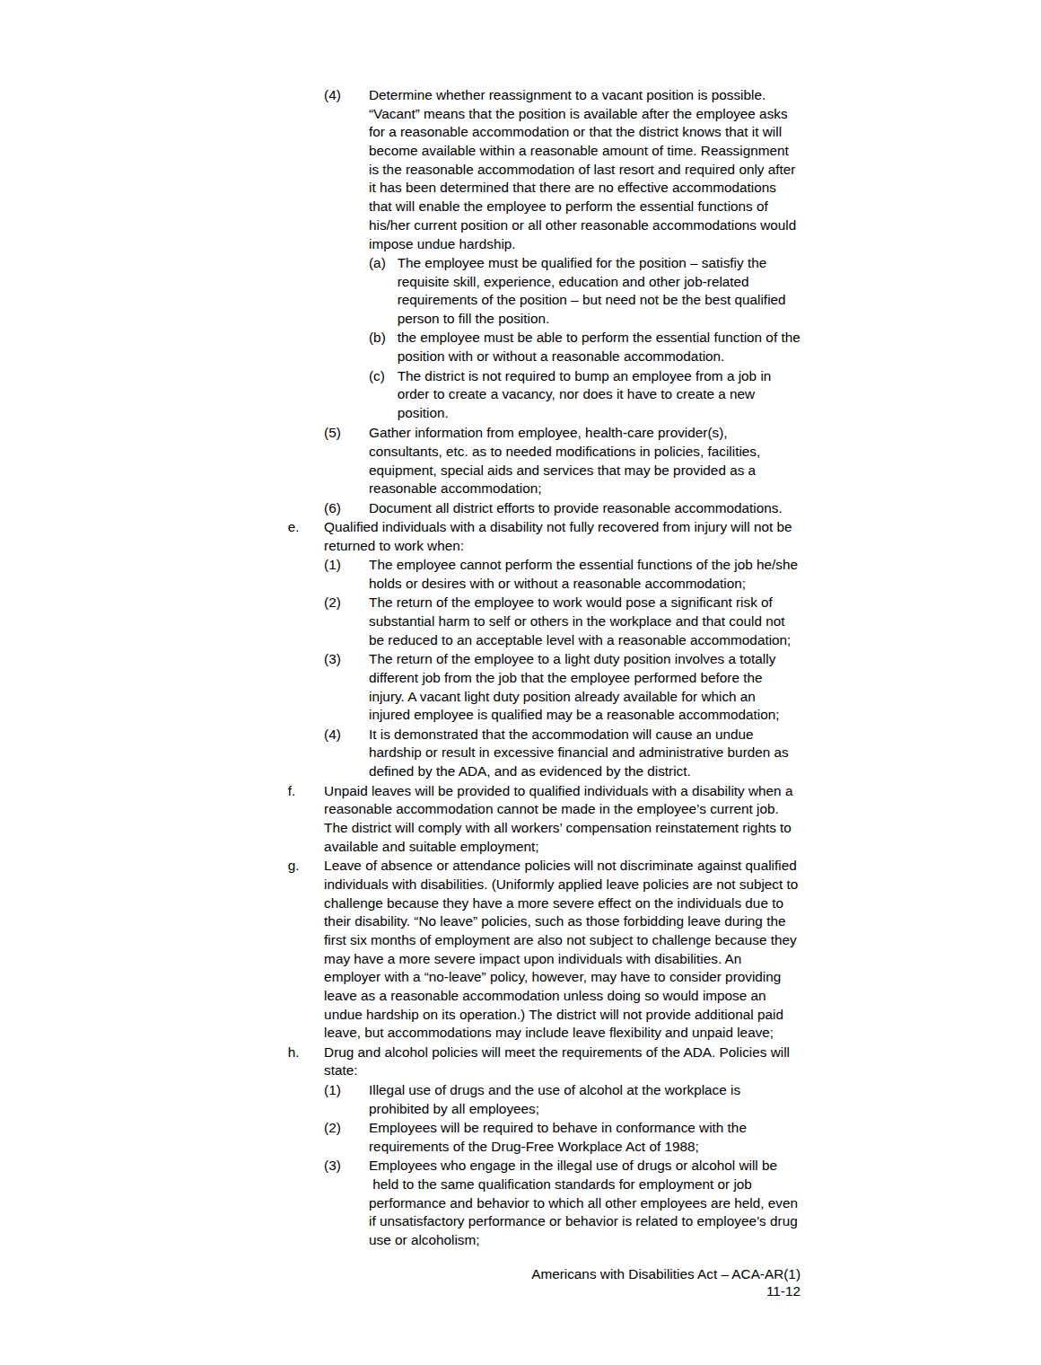(4)
Determine whether reassignment to a vacant position is possible. “Vacant” means that the position is available after the employee asks for a reasonable accommodation or that the district knows that it will become available within a reasonable amount of time. Reassignment is the reasonable accommodation of last resort and required only after it has been determined that there are no effective accommodations that will enable the employee to perform the essential functions of his/her current position or all other reasonable accommodations would impose undue hardship.
(a)
The employee must be qualified for the position – satisfiy the requisite skill, experience, education and other job-related requirements of the position – but need not be the best qualified person to fill the position.
(b)
the employee must be able to perform the essential function of the position with or without a reasonable accommodation.
(c)
The district is not required to bump an employee from a job in order to create a vacancy, nor does it have to create a new position.
(5)
Gather information from employee, health-care provider(s), consultants, etc. as to needed modifications in policies, facilities, equipment, special aids and services that may be provided as a reasonable accommodation;
(6)
Document all district efforts to provide reasonable accommodations.
e.
Qualified individuals with a disability not fully recovered from injury will not be returned to work when:
(1)
The employee cannot perform the essential functions of the job he/she holds or desires with or without a reasonable accommodation;
(2)
The return of the employee to work would pose a significant risk of substantial harm to self or others in the workplace and that could not be reduced to an acceptable level with a reasonable accommodation;
(3)
The return of the employee to a light duty position involves a totally different job from the job that the employee performed before the injury. A vacant light duty position already available for which an injured employee is qualified may be a reasonable accommodation;
(4)
It is demonstrated that the accommodation will cause an undue hardship or result in excessive financial and administrative burden as defined by the ADA, and as evidenced by the district.
f.
Unpaid leaves will be provided to qualified individuals with a disability when a reasonable accommodation cannot be made in the employee’s current job. The district will comply with all workers’ compensation reinstatement rights to available and suitable employment;
g.
Leave of absence or attendance policies will not discriminate against qualified individuals with disabilities. (Uniformly applied leave policies are not subject to challenge because they have a more severe effect on the individuals due to their disability. “No leave” policies, such as those forbidding leave during the first six months of employment are also not subject to challenge because they may have a more severe impact upon individuals with disabilities. An employer with a “no-leave” policy, however, may have to consider providing leave as a reasonable accommodation unless doing so would impose an undue hardship on its operation.) The district will not provide additional paid leave, but accommodations may include leave flexibility and unpaid leave;
h.
Drug and alcohol policies will meet the requirements of the ADA. Policies will state:
(1)
Illegal use of drugs and the use of alcohol at the workplace is prohibited by all employees;
(2)
Employees will be required to behave in conformance with the requirements of the Drug-Free Workplace Act of 1988;
(3)
Employees who engage in the illegal use of drugs or alcohol will be held to the same qualification standards for employment or job performance and behavior to which all other employees are held, even if unsatisfactory performance or behavior is related to employee’s drug use or alcoholism;
Americans with Disabilities Act – ACA-AR(1)
11-12